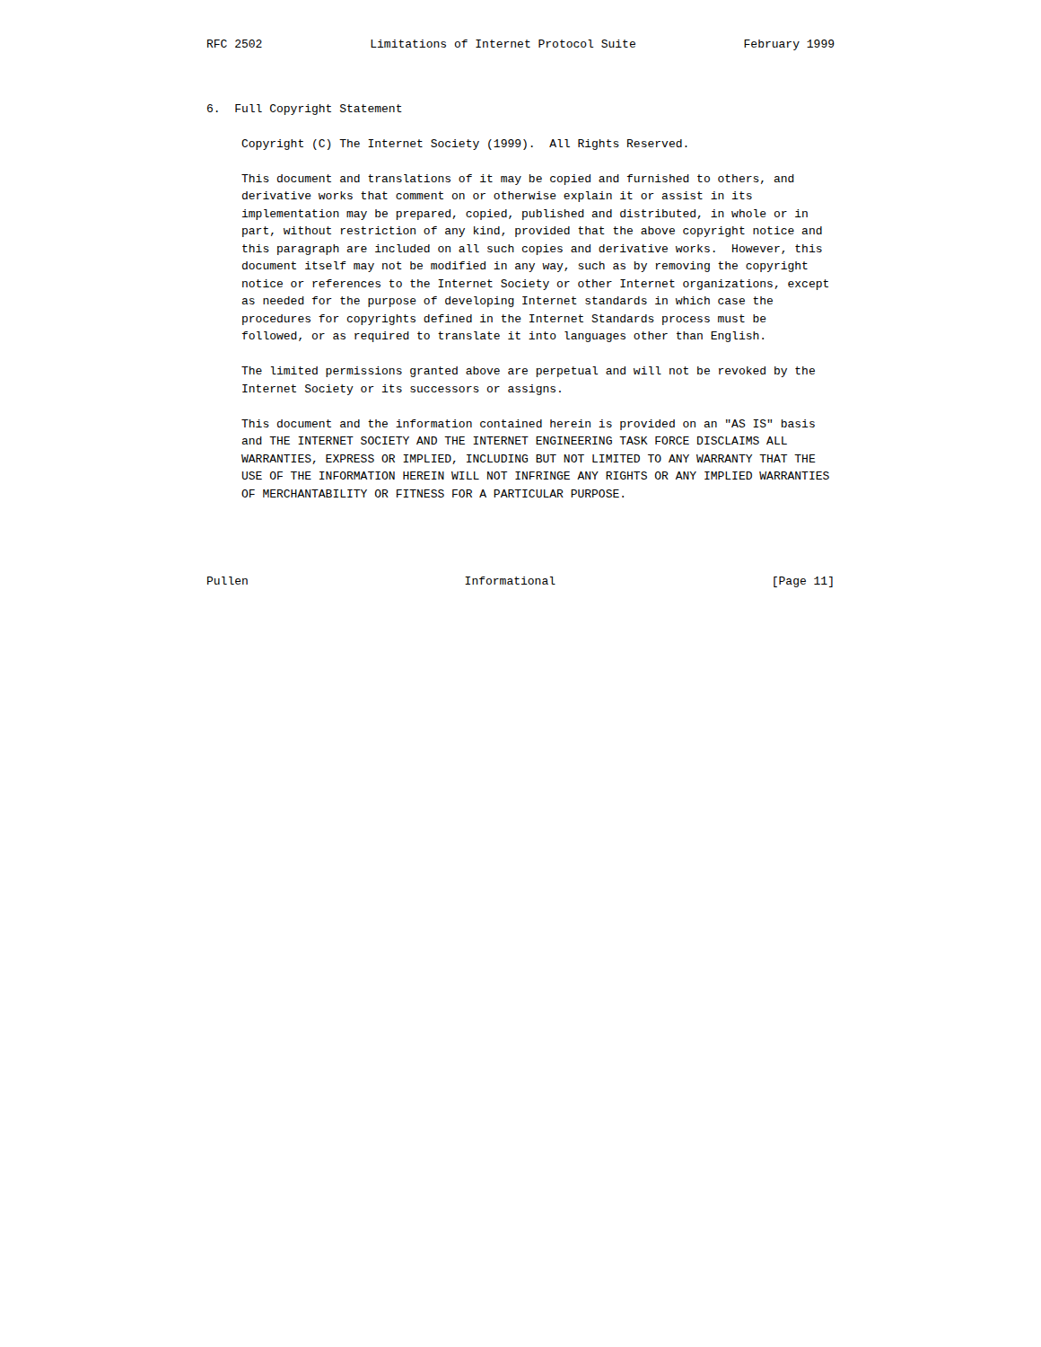RFC 2502 Limitations of Internet Protocol Suite February 1999
6. Full Copyright Statement
Copyright (C) The Internet Society (1999). All Rights Reserved.
This document and translations of it may be copied and furnished to others, and derivative works that comment on or otherwise explain it or assist in its implementation may be prepared, copied, published and distributed, in whole or in part, without restriction of any kind, provided that the above copyright notice and this paragraph are included on all such copies and derivative works. However, this document itself may not be modified in any way, such as by removing the copyright notice or references to the Internet Society or other Internet organizations, except as needed for the purpose of developing Internet standards in which case the procedures for copyrights defined in the Internet Standards process must be followed, or as required to translate it into languages other than English.
The limited permissions granted above are perpetual and will not be revoked by the Internet Society or its successors or assigns.
This document and the information contained herein is provided on an "AS IS" basis and THE INTERNET SOCIETY AND THE INTERNET ENGINEERING TASK FORCE DISCLAIMS ALL WARRANTIES, EXPRESS OR IMPLIED, INCLUDING BUT NOT LIMITED TO ANY WARRANTY THAT THE USE OF THE INFORMATION HEREIN WILL NOT INFRINGE ANY RIGHTS OR ANY IMPLIED WARRANTIES OF MERCHANTABILITY OR FITNESS FOR A PARTICULAR PURPOSE.
Pullen Informational [Page 11]